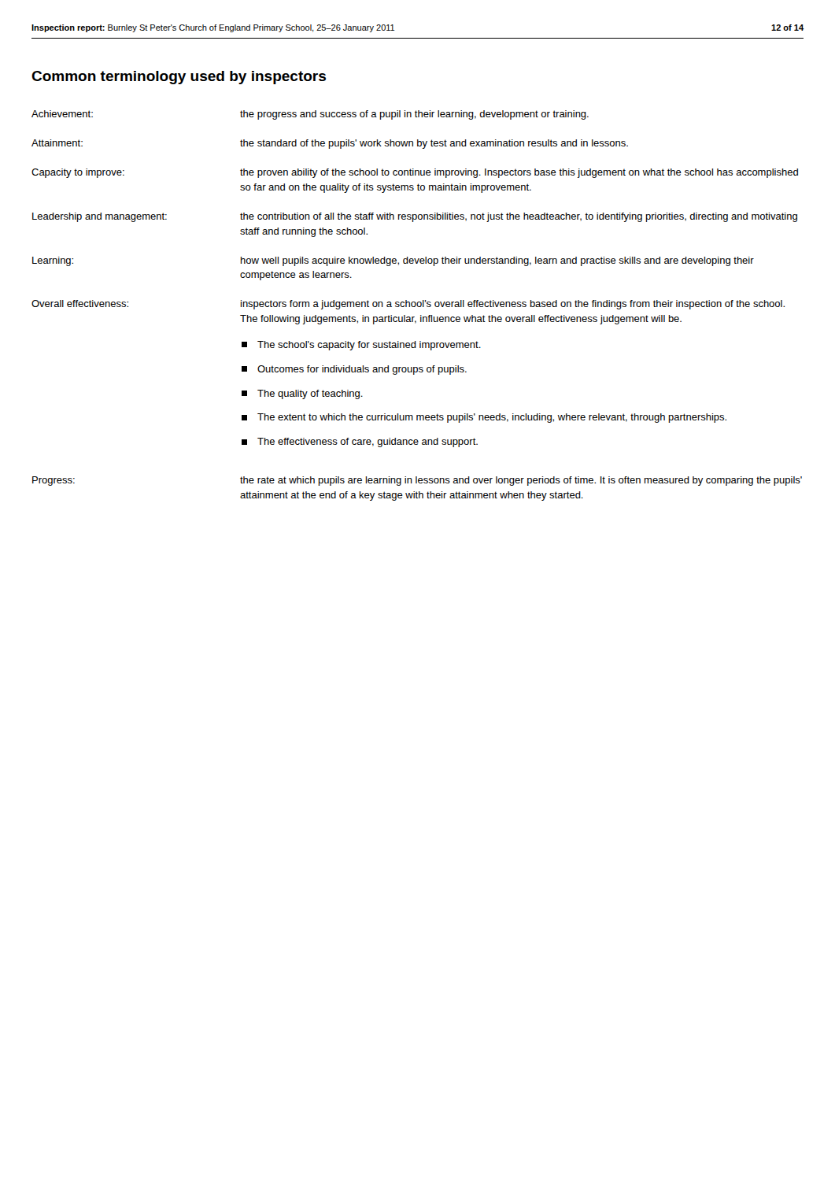Inspection report: Burnley St Peter's Church of England Primary School, 25–26 January 2011
12 of 14
Common terminology used by inspectors
Achievement:
the progress and success of a pupil in their learning, development or training.
Attainment:
the standard of the pupils' work shown by test and examination results and in lessons.
Capacity to improve:
the proven ability of the school to continue improving. Inspectors base this judgement on what the school has accomplished so far and on the quality of its systems to maintain improvement.
Leadership and management:
the contribution of all the staff with responsibilities, not just the headteacher, to identifying priorities, directing and motivating staff and running the school.
Learning:
how well pupils acquire knowledge, develop their understanding, learn and practise skills and are developing their competence as learners.
Overall effectiveness:
inspectors form a judgement on a school's overall effectiveness based on the findings from their inspection of the school. The following judgements, in particular, influence what the overall effectiveness judgement will be.
The school's capacity for sustained improvement.
Outcomes for individuals and groups of pupils.
The quality of teaching.
The extent to which the curriculum meets pupils' needs, including, where relevant, through partnerships.
The effectiveness of care, guidance and support.
Progress:
the rate at which pupils are learning in lessons and over longer periods of time. It is often measured by comparing the pupils' attainment at the end of a key stage with their attainment when they started.